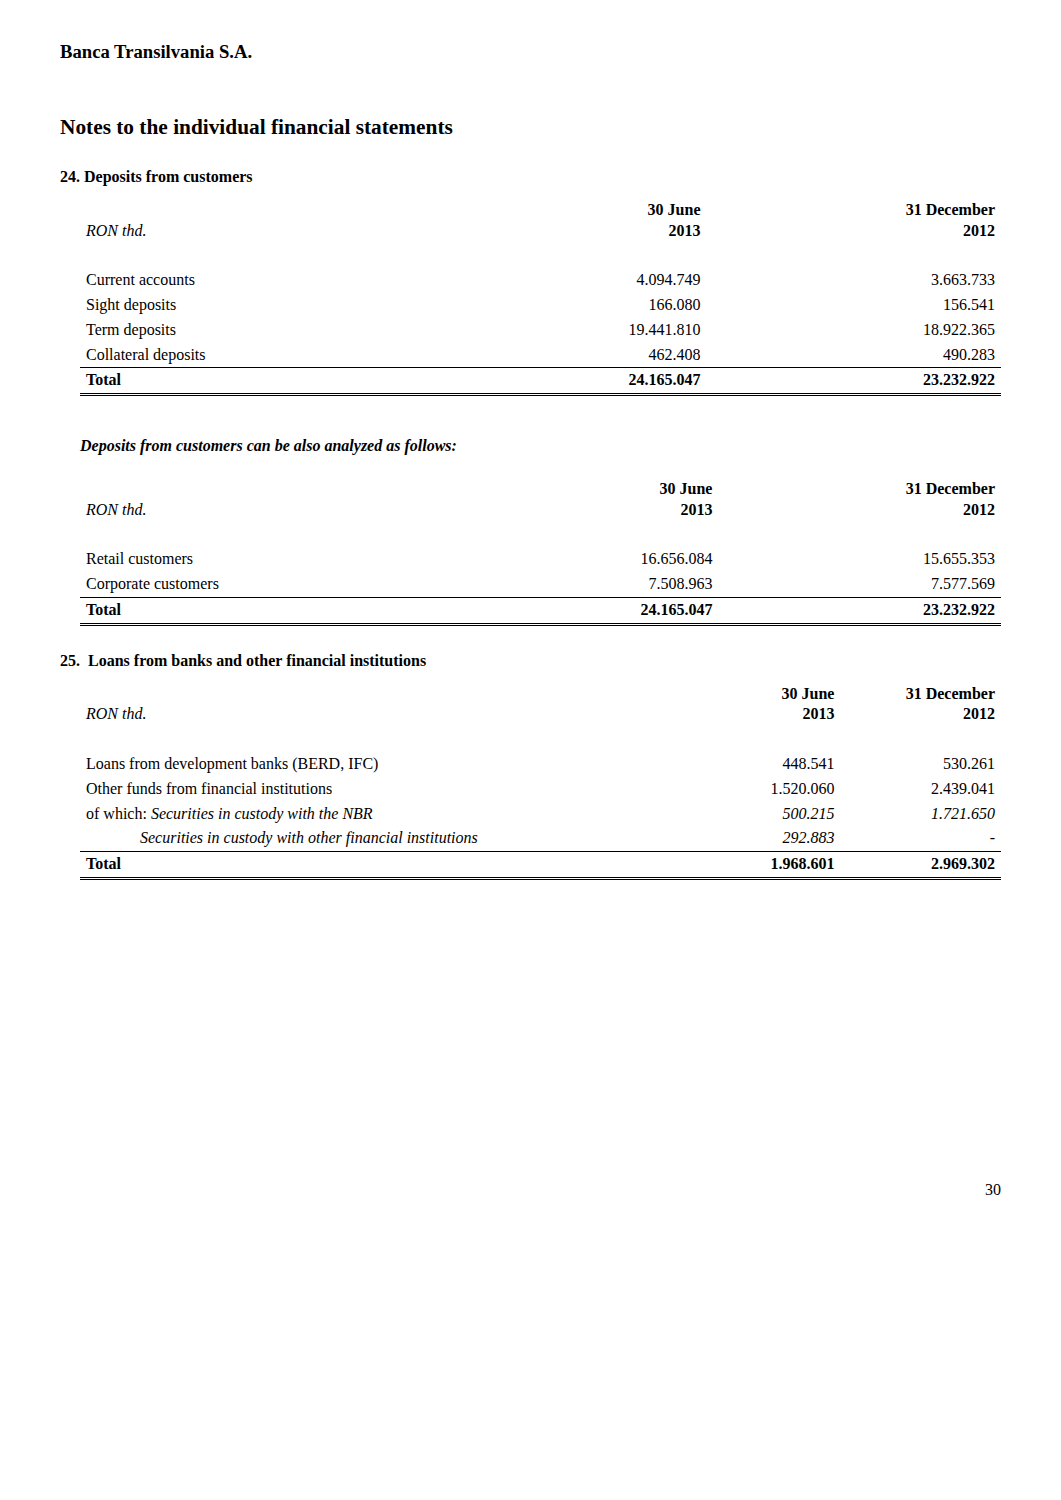Banca Transilvania S.A.
Notes to the individual financial statements
24. Deposits from customers
| RON thd. | 30 June 2013 | 31 December 2012 |
| --- | --- | --- |
| Current accounts | 4.094.749 | 3.663.733 |
| Sight deposits | 166.080 | 156.541 |
| Term deposits | 19.441.810 | 18.922.365 |
| Collateral deposits | 462.408 | 490.283 |
| Total | 24.165.047 | 23.232.922 |
Deposits from customers can be also analyzed as follows:
| RON thd. | 30 June 2013 | 31 December 2012 |
| --- | --- | --- |
| Retail customers | 16.656.084 | 15.655.353 |
| Corporate customers | 7.508.963 | 7.577.569 |
| Total | 24.165.047 | 23.232.922 |
25. Loans from banks and other financial institutions
| RON thd. | 30 June 2013 | 31 December 2012 |
| --- | --- | --- |
| Loans from development banks (BERD, IFC) | 448.541 | 530.261 |
| Other funds from financial institutions | 1.520.060 | 2.439.041 |
| of which: Securities in custody with the NBR | 500.215 | 1.721.650 |
| Securities in custody with other financial institutions | 292.883 | - |
| Total | 1.968.601 | 2.969.302 |
30